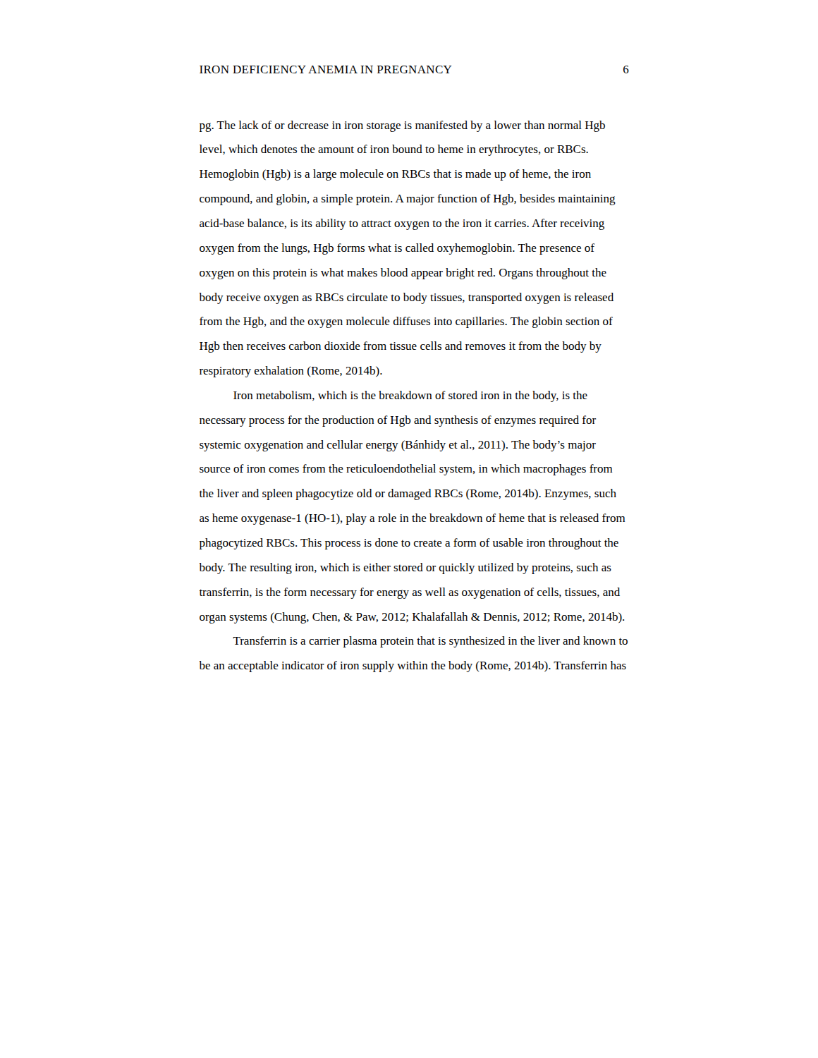Iron Deficiency Anemia in Pregnancy 6
pg. The lack of or decrease in iron storage is manifested by a lower than normal Hgb level, which denotes the amount of iron bound to heme in erythrocytes, or RBCs. Hemoglobin (Hgb) is a large molecule on RBCs that is made up of heme, the iron compound, and globin, a simple protein. A major function of Hgb, besides maintaining acid-base balance, is its ability to attract oxygen to the iron it carries. After receiving oxygen from the lungs, Hgb forms what is called oxyhemoglobin. The presence of oxygen on this protein is what makes blood appear bright red. Organs throughout the body receive oxygen as RBCs circulate to body tissues, transported oxygen is released from the Hgb, and the oxygen molecule diffuses into capillaries. The globin section of Hgb then receives carbon dioxide from tissue cells and removes it from the body by respiratory exhalation (Rome, 2014b).
Iron metabolism, which is the breakdown of stored iron in the body, is the necessary process for the production of Hgb and synthesis of enzymes required for systemic oxygenation and cellular energy (Bánhidy et al., 2011). The body’s major source of iron comes from the reticuloendothelial system, in which macrophages from the liver and spleen phagocytize old or damaged RBCs (Rome, 2014b). Enzymes, such as heme oxygenase-1 (HO-1), play a role in the breakdown of heme that is released from phagocytized RBCs. This process is done to create a form of usable iron throughout the body. The resulting iron, which is either stored or quickly utilized by proteins, such as transferrin, is the form necessary for energy as well as oxygenation of cells, tissues, and organ systems (Chung, Chen, & Paw, 2012; Khalafallah & Dennis, 2012; Rome, 2014b).
Transferrin is a carrier plasma protein that is synthesized in the liver and known to be an acceptable indicator of iron supply within the body (Rome, 2014b). Transferrin has